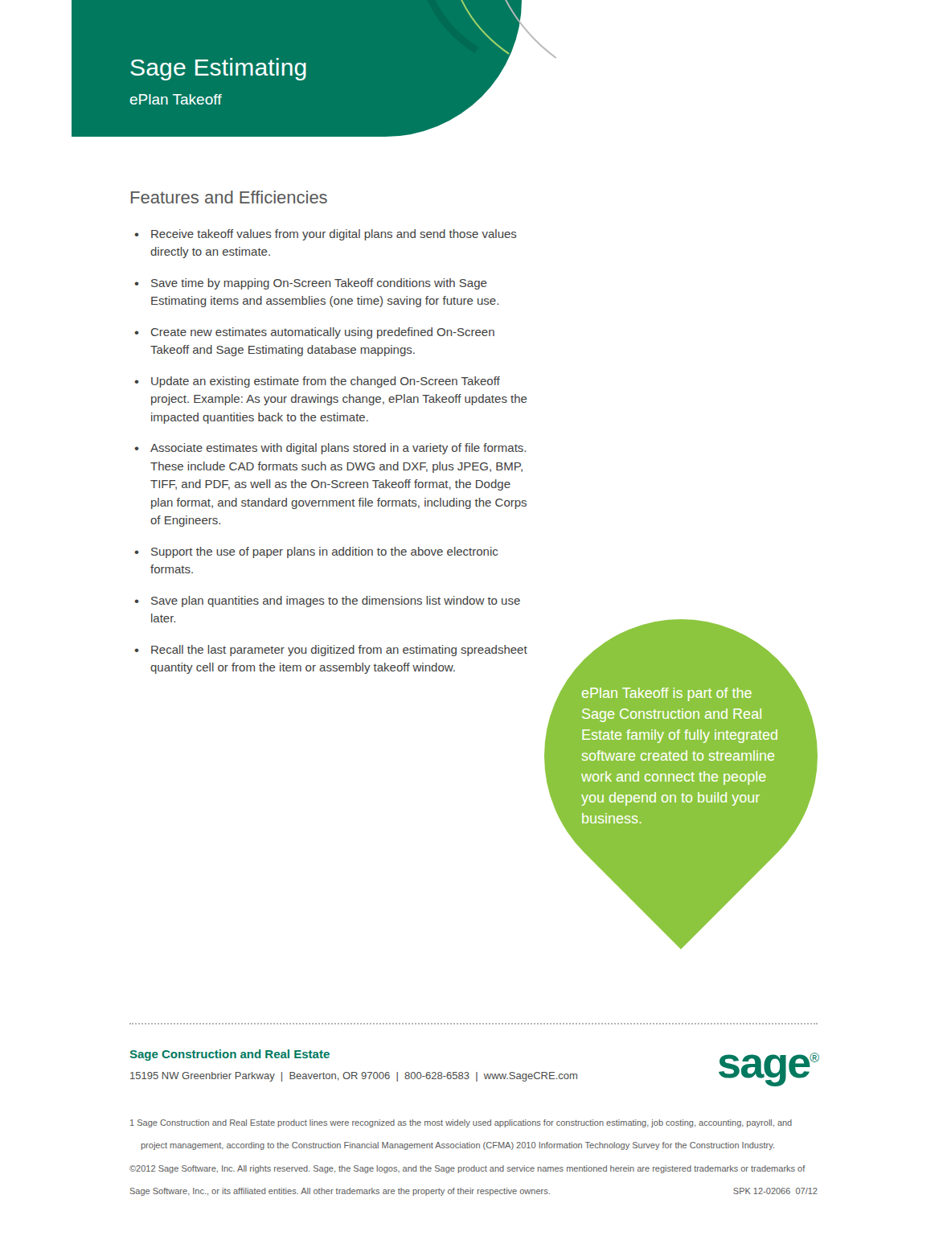Sage Estimating
ePlan Takeoff
Features and Efficiencies
Receive takeoff values from your digital plans and send those values directly to an estimate.
Save time by mapping On-Screen Takeoff conditions with Sage Estimating items and assemblies (one time) saving for future use.
Create new estimates automatically using predefined On-Screen Takeoff and Sage Estimating database mappings.
Update an existing estimate from the changed On-Screen Takeoff project. Example: As your drawings change, ePlan Takeoff updates the impacted quantities back to the estimate.
Associate estimates with digital plans stored in a variety of file formats. These include CAD formats such as DWG and DXF, plus JPEG, BMP, TIFF, and PDF, as well as the On-Screen Takeoff format, the Dodge plan format, and standard government file formats, including the Corps of Engineers.
Support the use of paper plans in addition to the above electronic formats.
Save plan quantities and images to the dimensions list window to use later.
Recall the last parameter you digitized from an estimating spreadsheet quantity cell or from the item or assembly takeoff window.
ePlan Takeoff is part of the Sage Construction and Real Estate family of fully integrated software created to streamline work and connect the people you depend on to build your business.
Sage Construction and Real Estate 15195 NW Greenbrier Parkway | Beaverton, OR 97006 | 800-628-6583 | www.SageCRE.com
sage®
1 Sage Construction and Real Estate product lines were recognized as the most widely used applications for construction estimating, job costing, accounting, payroll, and
project management, according to the Construction Financial Management Association (CFMA) 2010 Information Technology Survey for the Construction Industry.
©2012 Sage Software, Inc. All rights reserved. Sage, the Sage logos, and the Sage product and service names mentioned herein are registered trademarks or trademarks of
Sage Software, Inc., or its affiliated entities. All other trademarks are the property of their respective owners. SPK 12-02066 07/12